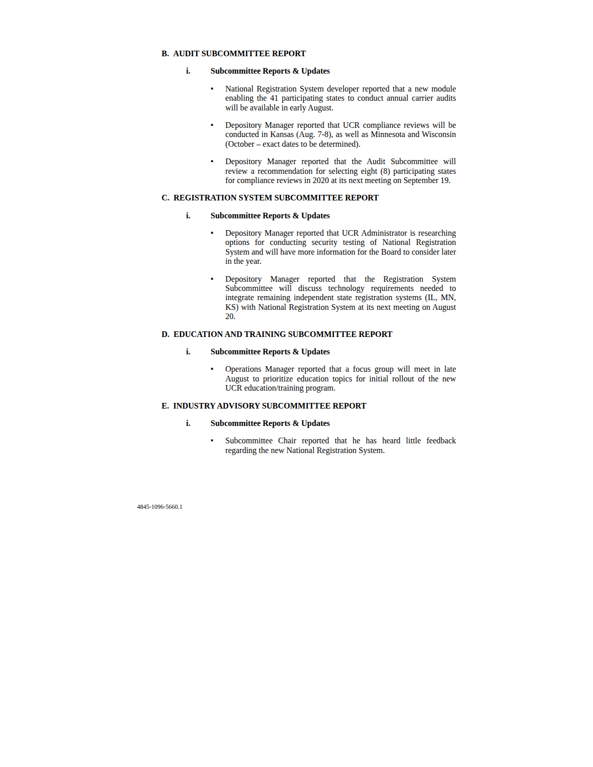B. AUDIT SUBCOMMITTEE REPORT
i. Subcommittee Reports & Updates
National Registration System developer reported that a new module enabling the 41 participating states to conduct annual carrier audits will be available in early August.
Depository Manager reported that UCR compliance reviews will be conducted in Kansas (Aug. 7-8), as well as Minnesota and Wisconsin (October – exact dates to be determined).
Depository Manager reported that the Audit Subcommittee will review a recommendation for selecting eight (8) participating states for compliance reviews in 2020 at its next meeting on September 19.
C. REGISTRATION SYSTEM SUBCOMMITTEE REPORT
i. Subcommittee Reports & Updates
Depository Manager reported that UCR Administrator is researching options for conducting security testing of National Registration System and will have more information for the Board to consider later in the year.
Depository Manager reported that the Registration System Subcommittee will discuss technology requirements needed to integrate remaining independent state registration systems (IL, MN, KS) with National Registration System at its next meeting on August 20.
D. EDUCATION AND TRAINING SUBCOMMITTEE REPORT
i. Subcommittee Reports & Updates
Operations Manager reported that a focus group will meet in late August to prioritize education topics for initial rollout of the new UCR education/training program.
E. INDUSTRY ADVISORY SUBCOMMITTEE REPORT
i. Subcommittee Reports & Updates
Subcommittee Chair reported that he has heard little feedback regarding the new National Registration System.
4845-1096-5660.1